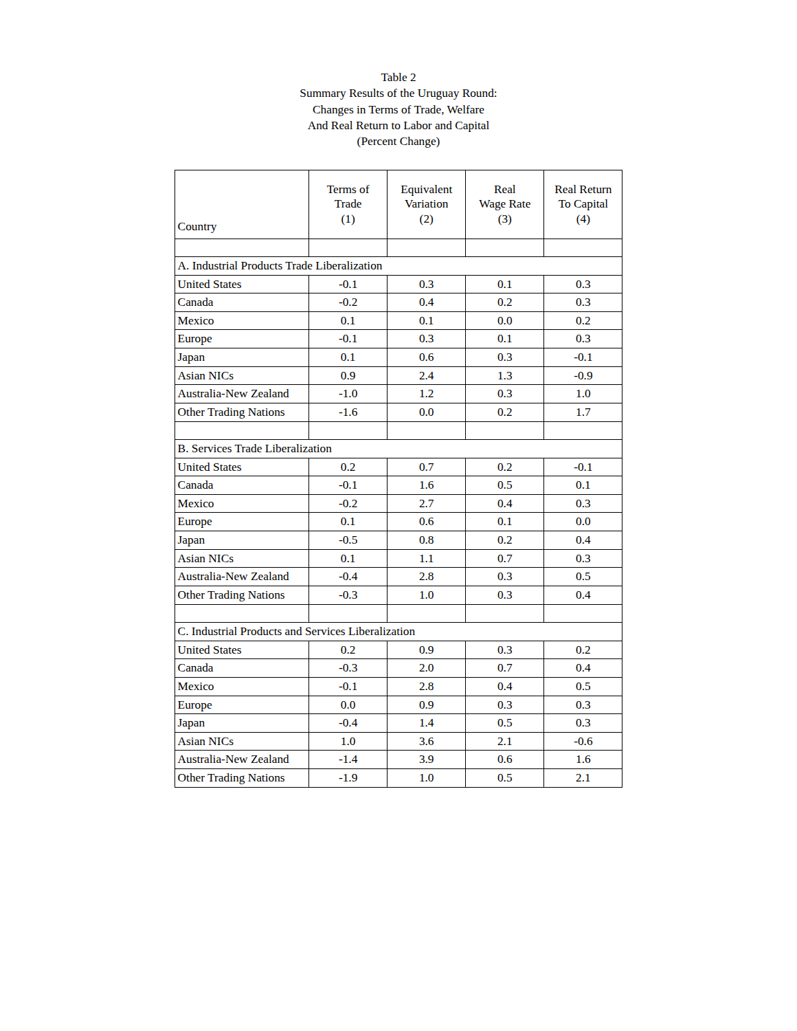Table 2
Summary Results of the Uruguay Round:
Changes in Terms of Trade, Welfare
And Real Return to Labor and Capital
(Percent Change)
| Country | Terms of Trade (1) | Equivalent Variation (2) | Real Wage Rate (3) | Real Return To Capital (4) |
| --- | --- | --- | --- | --- |
| A. Industrial Products Trade Liberalization |
| United States | -0.1 | 0.3 | 0.1 | 0.3 |
| Canada | -0.2 | 0.4 | 0.2 | 0.3 |
| Mexico | 0.1 | 0.1 | 0.0 | 0.2 |
| Europe | -0.1 | 0.3 | 0.1 | 0.3 |
| Japan | 0.1 | 0.6 | 0.3 | -0.1 |
| Asian NICs | 0.9 | 2.4 | 1.3 | -0.9 |
| Australia-New Zealand | -1.0 | 1.2 | 0.3 | 1.0 |
| Other Trading Nations | -1.6 | 0.0 | 0.2 | 1.7 |
| B. Services Trade Liberalization |
| United States | 0.2 | 0.7 | 0.2 | -0.1 |
| Canada | -0.1 | 1.6 | 0.5 | 0.1 |
| Mexico | -0.2 | 2.7 | 0.4 | 0.3 |
| Europe | 0.1 | 0.6 | 0.1 | 0.0 |
| Japan | -0.5 | 0.8 | 0.2 | 0.4 |
| Asian NICs | 0.1 | 1.1 | 0.7 | 0.3 |
| Australia-New Zealand | -0.4 | 2.8 | 0.3 | 0.5 |
| Other Trading Nations | -0.3 | 1.0 | 0.3 | 0.4 |
| C. Industrial Products and Services Liberalization |
| United States | 0.2 | 0.9 | 0.3 | 0.2 |
| Canada | -0.3 | 2.0 | 0.7 | 0.4 |
| Mexico | -0.1 | 2.8 | 0.4 | 0.5 |
| Europe | 0.0 | 0.9 | 0.3 | 0.3 |
| Japan | -0.4 | 1.4 | 0.5 | 0.3 |
| Asian NICs | 1.0 | 3.6 | 2.1 | -0.6 |
| Australia-New Zealand | -1.4 | 3.9 | 0.6 | 1.6 |
| Other Trading Nations | -1.9 | 1.0 | 0.5 | 2.1 |